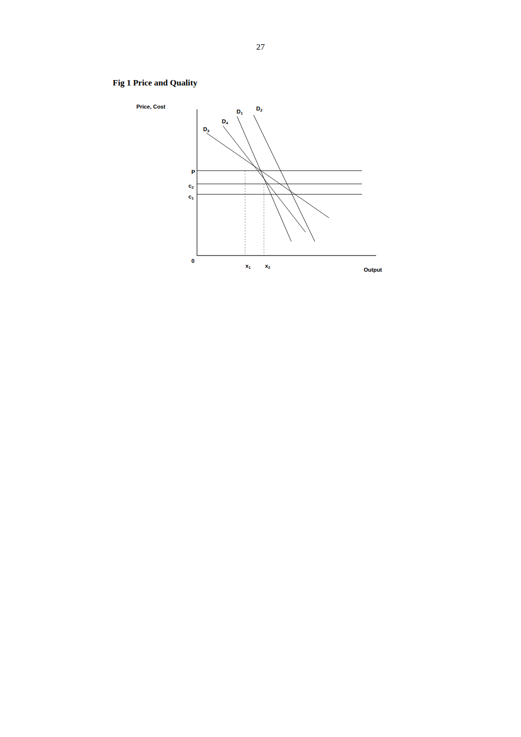27
Fig 1 Price and Quality
Price, Cost Output 0 P c2 c1 x1 x2 D1 D2 D3 D4